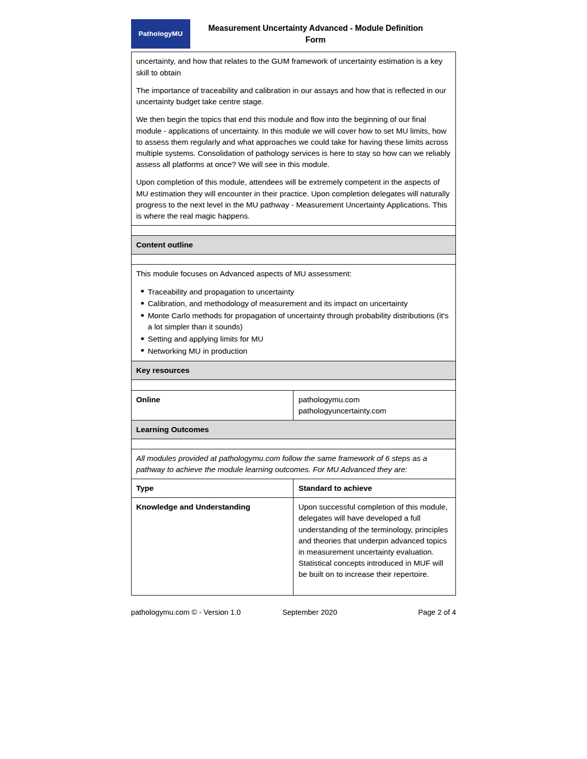PathologyMU
Measurement Uncertainty Advanced - Module Definition Form
| uncertainty, and how that relates to the GUM framework of uncertainty estimation is a key skill to obtain The importance of traceability and calibration in our assays and how that is reflected in our uncertainty budget take centre stage. We then begin the topics that end this module and flow into the beginning of our final module - applications of uncertainty. In this module we will cover how to set MU limits, how to assess them regularly and what approaches we could take for having these limits across multiple systems. Consolidation of pathology services is here to stay so how can we reliably assess all platforms at once? We will see in this module. Upon completion of this module, attendees will be extremely competent in the aspects of MU estimation they will encounter in their practice. Upon completion delegates will naturally progress to the next level in the MU pathway - Measurement Uncertainty Applications. This is where the real magic happens. |
| Content outline |
| This module focuses on Advanced aspects of MU assessment: Traceability and propagation to uncertainty Calibration, and methodology of measurement and its impact on uncertainty Monte Carlo methods for propagation of uncertainty through probability distributions (it’s a lot simpler than it sounds) Setting and applying limits for MU Networking MU in production |
| Key resources |
| Online | pathologymu.com pathologyuncertainty.com |
| Learning Outcomes |
| All modules provided at pathologymu.com follow the same framework of 6 steps as a pathway to achieve the module learning outcomes. For MU Advanced they are: |
| Type | Standard to achieve |
| Knowledge and Understanding | Upon successful completion of this module, delegates will have developed a full understanding of the terminology, principles and theories that underpin advanced topics in measurement uncertainty evaluation. Statistical concepts introduced in MUF will be built on to increase their repertoire. |
| pathologymu.com © - Version 1.0 | September 2020 | Page 2 of 4 |